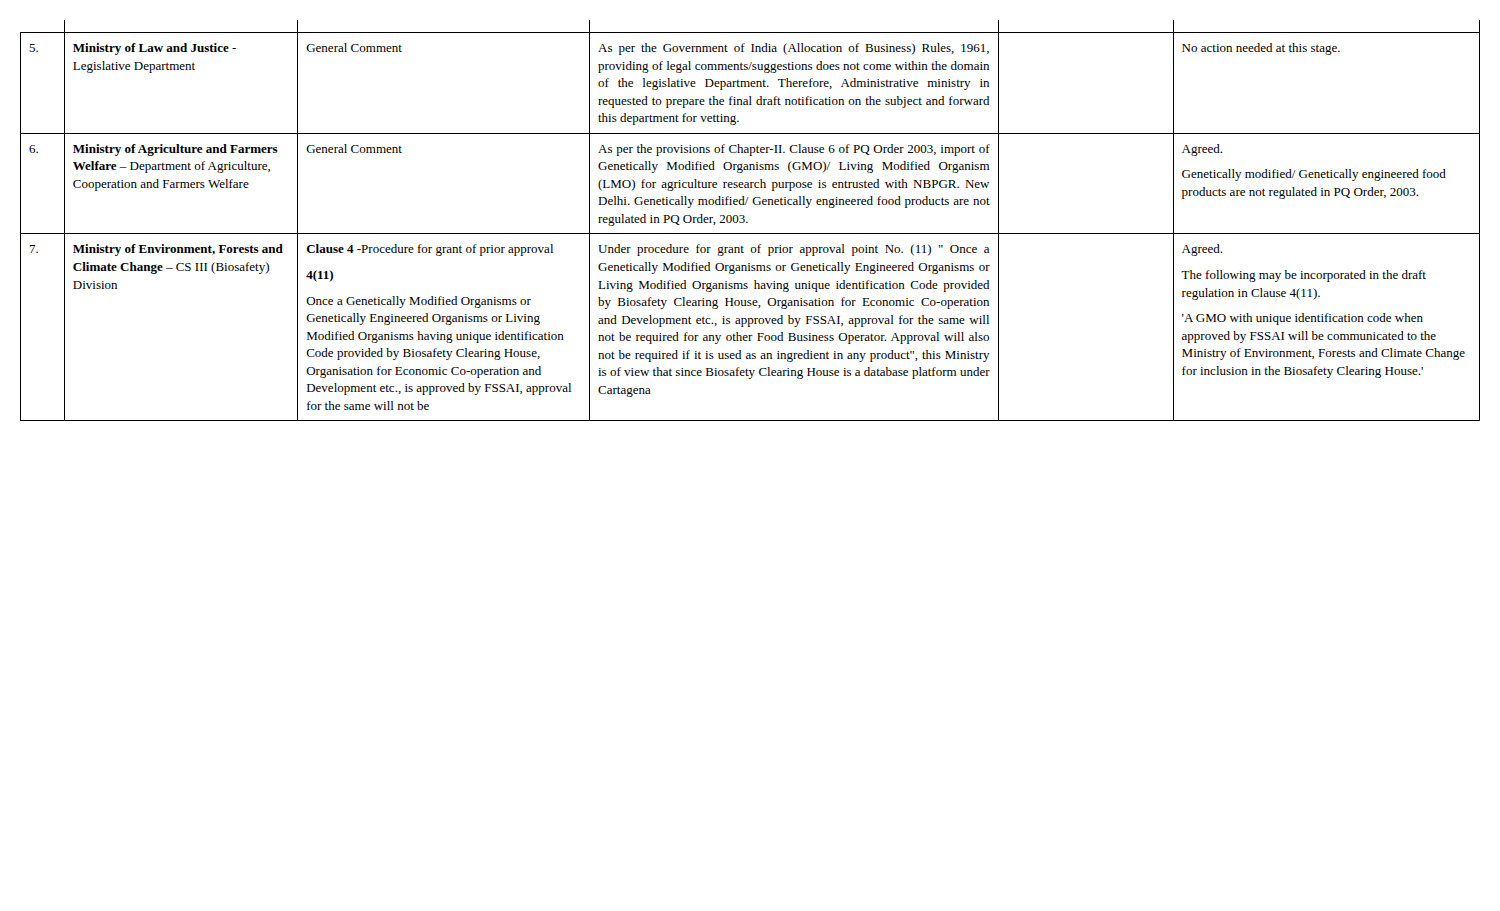| 5. | Ministry of Law and Justice - Legislative Department | General Comment | As per the Government of India (Allocation of Business) Rules, 1961, providing of legal comments/suggestions does not come within the domain of the legislative Department. Therefore, Administrative ministry in requested to prepare the final draft notification on the subject and forward this department for vetting. | | No action needed at this stage. |
| 6. | Ministry of Agriculture and Farmers Welfare – Department of Agriculture, Cooperation and Farmers Welfare | General Comment | As per the provisions of Chapter-II. Clause 6 of PQ Order 2003, import of Genetically Modified Organisms (GMO)/ Living Modified Organism (LMO) for agriculture research purpose is entrusted with NBPGR. New Delhi. Genetically modified/ Genetically engineered food products are not regulated in PQ Order, 2003. | | Agreed. Genetically modified/ Genetically engineered food products are not regulated in PQ Order, 2003. |
| 7. | Ministry of Environment, Forests and Climate Change – CS III (Biosafety) Division | Clause 4 -Procedure for grant of prior approval 4(11) Once a Genetically Modified Organisms or Genetically Engineered Organisms or Living Modified Organisms having unique identification Code provided by Biosafety Clearing House, Organisation for Economic Co-operation and Development etc., is approved by FSSAI, approval for the same will not be | Under procedure for grant of prior approval point No. (11) " Once a Genetically Modified Organisms or Genetically Engineered Organisms or Living Modified Organisms having unique identification Code provided by Biosafety Clearing House, Organisation for Economic Co-operation and Development etc., is approved by FSSAI, approval for the same will not be required for any other Food Business Operator. Approval will also not be required if it is used as an ingredient in any product", this Ministry is of view that since Biosafety Clearing House is a database platform under Cartagena | | Agreed. The following may be incorporated in the draft regulation in Clause 4(11). 'A GMO with unique identification code when approved by FSSAI will be communicated to the Ministry of Environment, Forests and Climate Change for inclusion in the Biosafety Clearing House.' |